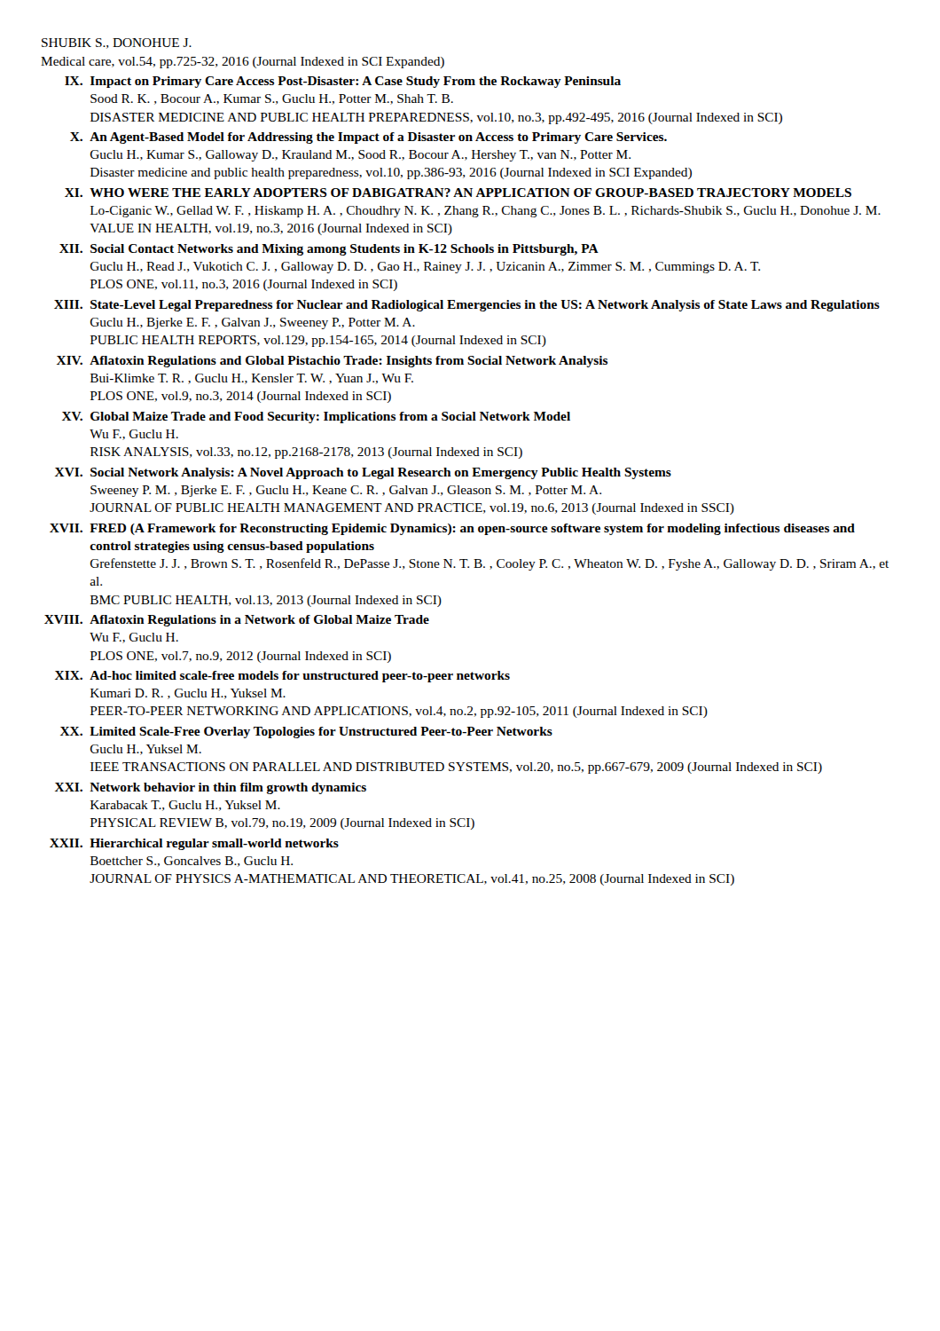SHUBIK S., DONOHUE J. Medical care, vol.54, pp.725-32, 2016 (Journal Indexed in SCI Expanded)
IX. Impact on Primary Care Access Post-Disaster: A Case Study From the Rockaway Peninsula Sood R. K. , Bocour A., Kumar S., Guclu H., Potter M., Shah T. B. DISASTER MEDICINE AND PUBLIC HEALTH PREPAREDNESS, vol.10, no.3, pp.492-495, 2016 (Journal Indexed in SCI)
X. An Agent-Based Model for Addressing the Impact of a Disaster on Access to Primary Care Services. Guclu H., Kumar S., Galloway D., Krauland M., Sood R., Bocour A., Hershey T., van N., Potter M. Disaster medicine and public health preparedness, vol.10, pp.386-93, 2016 (Journal Indexed in SCI Expanded)
XI. WHO WERE THE EARLY ADOPTERS OF DABIGATRAN? AN APPLICATION OF GROUP-BASED TRAJECTORY MODELS Lo-Ciganic W., Gellad W. F. , Hiskamp H. A. , Choudhry N. K. , Zhang R., Chang C., Jones B. L. , Richards-Shubik S., Guclu H., Donohue J. M. VALUE IN HEALTH, vol.19, no.3, 2016 (Journal Indexed in SCI)
XII. Social Contact Networks and Mixing among Students in K-12 Schools in Pittsburgh, PA Guclu H., Read J., Vukotich C. J. , Galloway D. D. , Gao H., Rainey J. J. , Uzicanin A., Zimmer S. M. , Cummings D. A. T. PLOS ONE, vol.11, no.3, 2016 (Journal Indexed in SCI)
XIII. State-Level Legal Preparedness for Nuclear and Radiological Emergencies in the US: A Network Analysis of State Laws and Regulations Guclu H., Bjerke E. F. , Galvan J., Sweeney P., Potter M. A. PUBLIC HEALTH REPORTS, vol.129, pp.154-165, 2014 (Journal Indexed in SCI)
XIV. Aflatoxin Regulations and Global Pistachio Trade: Insights from Social Network Analysis Bui-Klimke T. R. , Guclu H., Kensler T. W. , Yuan J., Wu F. PLOS ONE, vol.9, no.3, 2014 (Journal Indexed in SCI)
XV. Global Maize Trade and Food Security: Implications from a Social Network Model Wu F., Guclu H. RISK ANALYSIS, vol.33, no.12, pp.2168-2178, 2013 (Journal Indexed in SCI)
XVI. Social Network Analysis: A Novel Approach to Legal Research on Emergency Public Health Systems Sweeney P. M. , Bjerke E. F. , Guclu H., Keane C. R. , Galvan J., Gleason S. M. , Potter M. A. JOURNAL OF PUBLIC HEALTH MANAGEMENT AND PRACTICE, vol.19, no.6, 2013 (Journal Indexed in SSCI)
XVII. FRED (A Framework for Reconstructing Epidemic Dynamics): an open-source software system for modeling infectious diseases and control strategies using census-based populations Grefenstette J. J. , Brown S. T. , Rosenfeld R., DePasse J., Stone N. T. B. , Cooley P. C. , Wheaton W. D. , Fyshe A., Galloway D. D. , Sriram A., et al. BMC PUBLIC HEALTH, vol.13, 2013 (Journal Indexed in SCI)
XVIII. Aflatoxin Regulations in a Network of Global Maize Trade Wu F., Guclu H. PLOS ONE, vol.7, no.9, 2012 (Journal Indexed in SCI)
XIX. Ad-hoc limited scale-free models for unstructured peer-to-peer networks Kumari D. R. , Guclu H., Yuksel M. PEER-TO-PEER NETWORKING AND APPLICATIONS, vol.4, no.2, pp.92-105, 2011 (Journal Indexed in SCI)
XX. Limited Scale-Free Overlay Topologies for Unstructured Peer-to-Peer Networks Guclu H., Yuksel M. IEEE TRANSACTIONS ON PARALLEL AND DISTRIBUTED SYSTEMS, vol.20, no.5, pp.667-679, 2009 (Journal Indexed in SCI)
XXI. Network behavior in thin film growth dynamics Karabacak T., Guclu H., Yuksel M. PHYSICAL REVIEW B, vol.79, no.19, 2009 (Journal Indexed in SCI)
XXII. Hierarchical regular small-world networks Boettcher S., Goncalves B., Guclu H. JOURNAL OF PHYSICS A-MATHEMATICAL AND THEORETICAL, vol.41, no.25, 2008 (Journal Indexed in SCI)